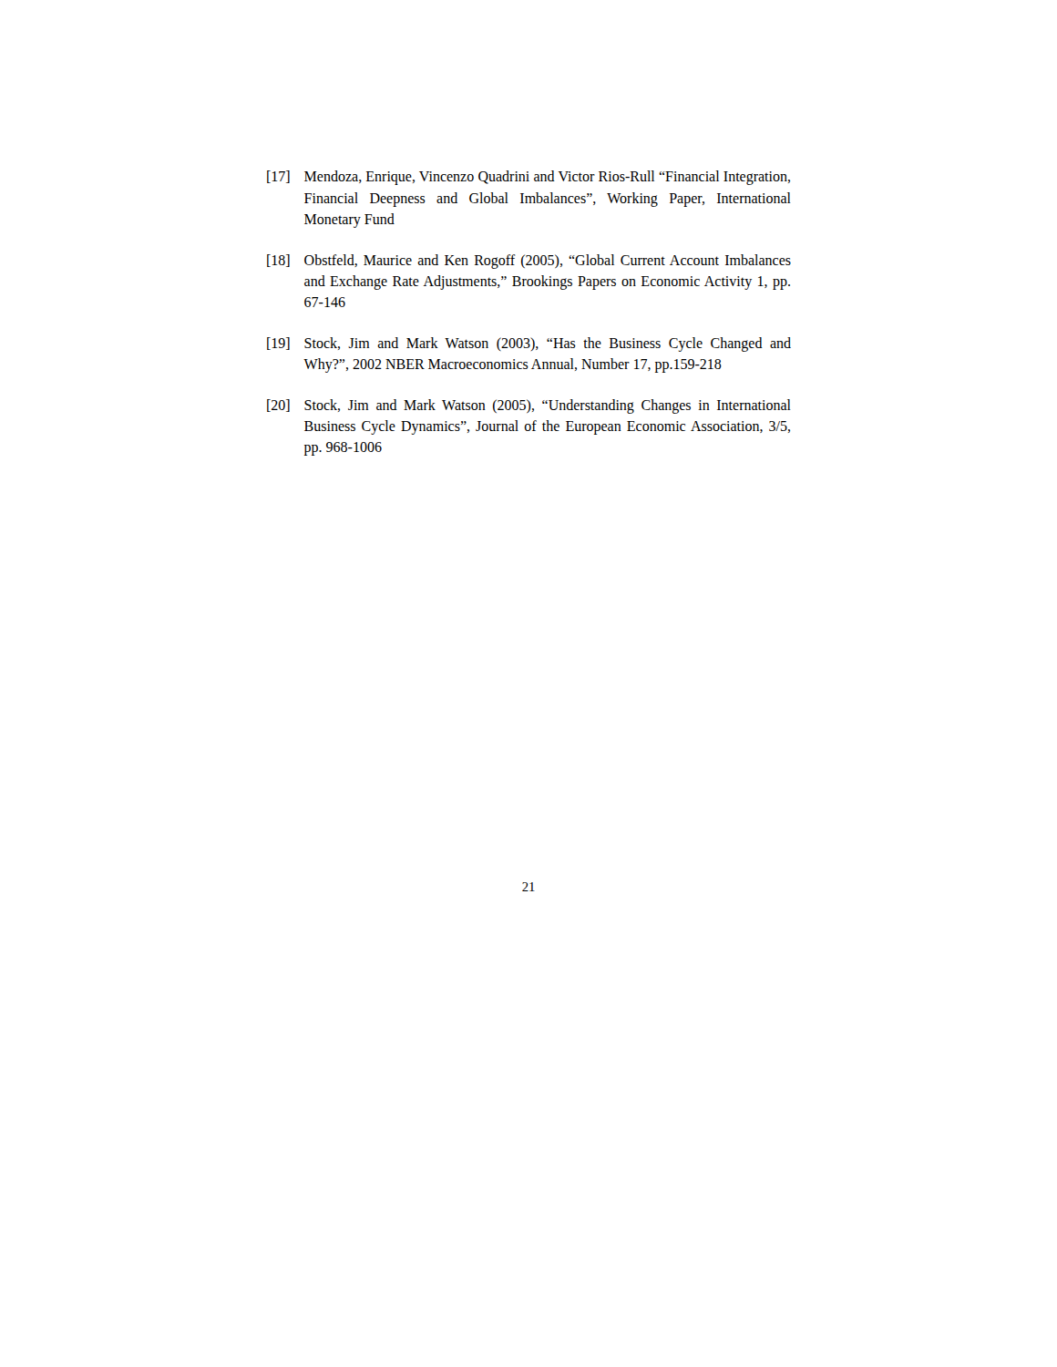[17] Mendoza, Enrique, Vincenzo Quadrini and Victor Rios-Rull “Financial Integration, Financial Deepness and Global Imbalances”, Working Paper, International Monetary Fund
[18] Obstfeld, Maurice and Ken Rogoff (2005), “Global Current Account Imbalances and Exchange Rate Adjustments,” Brookings Papers on Economic Activity 1, pp. 67-146
[19] Stock, Jim and Mark Watson (2003), “Has the Business Cycle Changed and Why?”, 2002 NBER Macroeconomics Annual, Number 17, pp.159-218
[20] Stock, Jim and Mark Watson (2005), “Understanding Changes in International Business Cycle Dynamics”, Journal of the European Economic Association, 3/5, pp. 968-1006
21